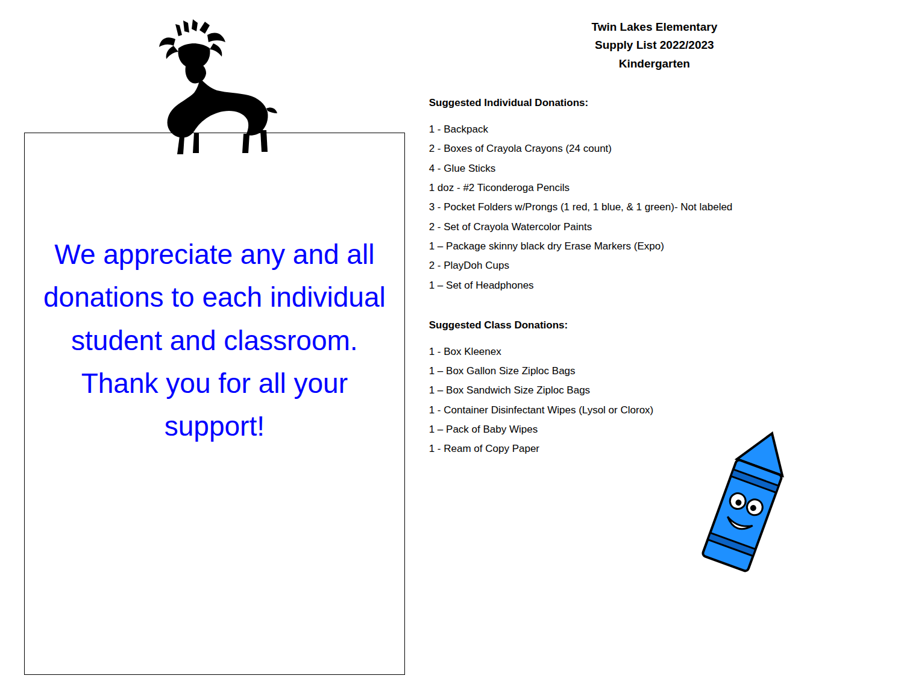We appreciate any and all donations to each individual student and classroom. Thank you for all your support!
Twin Lakes Elementary
Supply List 2022/2023
Kindergarten
Suggested Individual Donations:
1 - Backpack
2 - Boxes of Crayola Crayons (24 count)
4 - Glue Sticks
1 doz - #2 Ticonderoga Pencils
3 - Pocket Folders w/Prongs (1 red, 1 blue, & 1 green)- Not labeled
2 - Set of Crayola Watercolor Paints
1 – Package skinny black dry Erase Markers (Expo)
2 - PlayDoh Cups
1 – Set of Headphones
Suggested Class Donations:
1 - Box Kleenex
1 – Box Gallon Size Ziploc Bags
1 – Box Sandwich Size Ziploc Bags
1 - Container Disinfectant Wipes (Lysol or Clorox)
1 – Pack of Baby Wipes
1 - Ream of Copy Paper